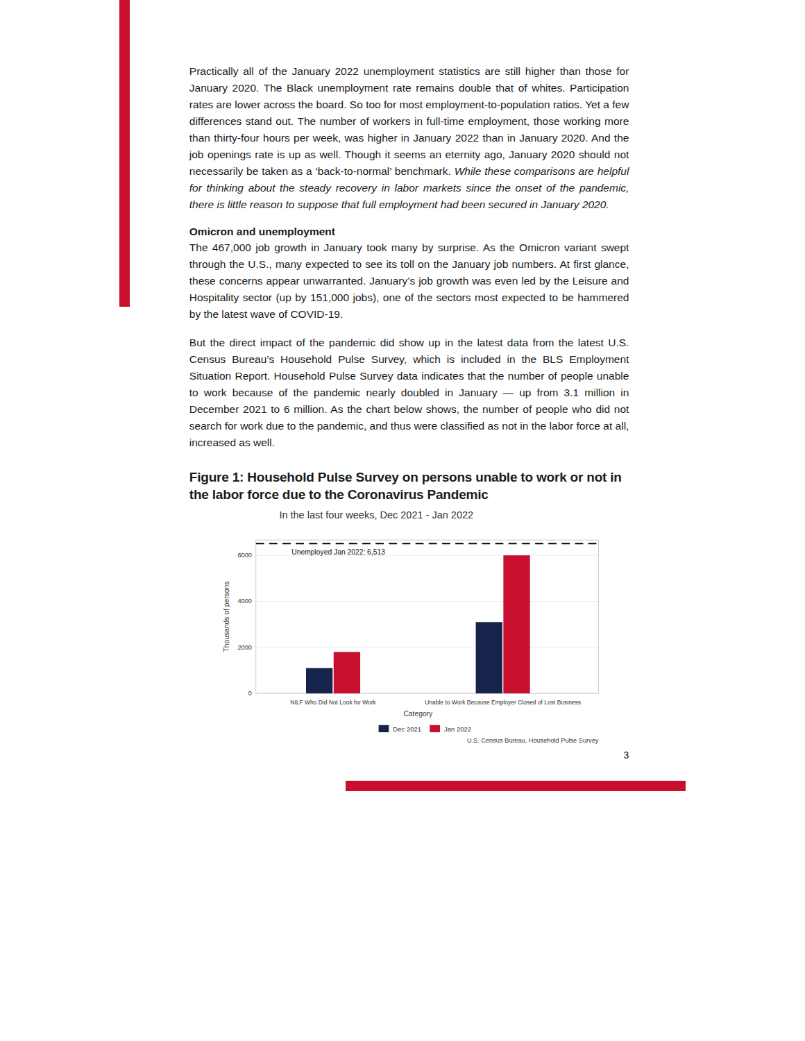Practically all of the January 2022 unemployment statistics are still higher than those for January 2020. The Black unemployment rate remains double that of whites. Participation rates are lower across the board. So too for most employment-to-population ratios. Yet a few differences stand out. The number of workers in full-time employment, those working more than thirty-four hours per week, was higher in January 2022 than in January 2020. And the job openings rate is up as well. Though it seems an eternity ago, January 2020 should not necessarily be taken as a ‘back-to-normal’ benchmark. While these comparisons are helpful for thinking about the steady recovery in labor markets since the onset of the pandemic, there is little reason to suppose that full employment had been secured in January 2020.
Omicron and unemployment
The 467,000 job growth in January took many by surprise. As the Omicron variant swept through the U.S., many expected to see its toll on the January job numbers. At first glance, these concerns appear unwarranted. January’s job growth was even led by the Leisure and Hospitality sector (up by 151,000 jobs), one of the sectors most expected to be hammered by the latest wave of COVID-19.
But the direct impact of the pandemic did show up in the latest data from the latest U.S. Census Bureau’s Household Pulse Survey, which is included in the BLS Employment Situation Report. Household Pulse Survey data indicates that the number of people unable to work because of the pandemic nearly doubled in January — up from 3.1 million in December 2021 to 6 million. As the chart below shows, the number of people who did not search for work due to the pandemic, and thus were classified as not in the labor force at all, increased as well.
Figure 1: Household Pulse Survey on persons unable to work or not in the labor force due to the Coronavirus Pandemic
In the last four weeks, Dec 2021 - Jan 2022
y scale: 0 -> 330 ; 6000 -> 60 => 45 px per 1000 0 2000 4000 6000 Thousands of persons Unemployed Jan 2022: 6,513 NILF Who Did Not Look for Work Unable to Work Because Employer Closed of Lost Business Category Dec 2021 Jan 2022 U.S. Census Bureau, Household Pulse Survey
3